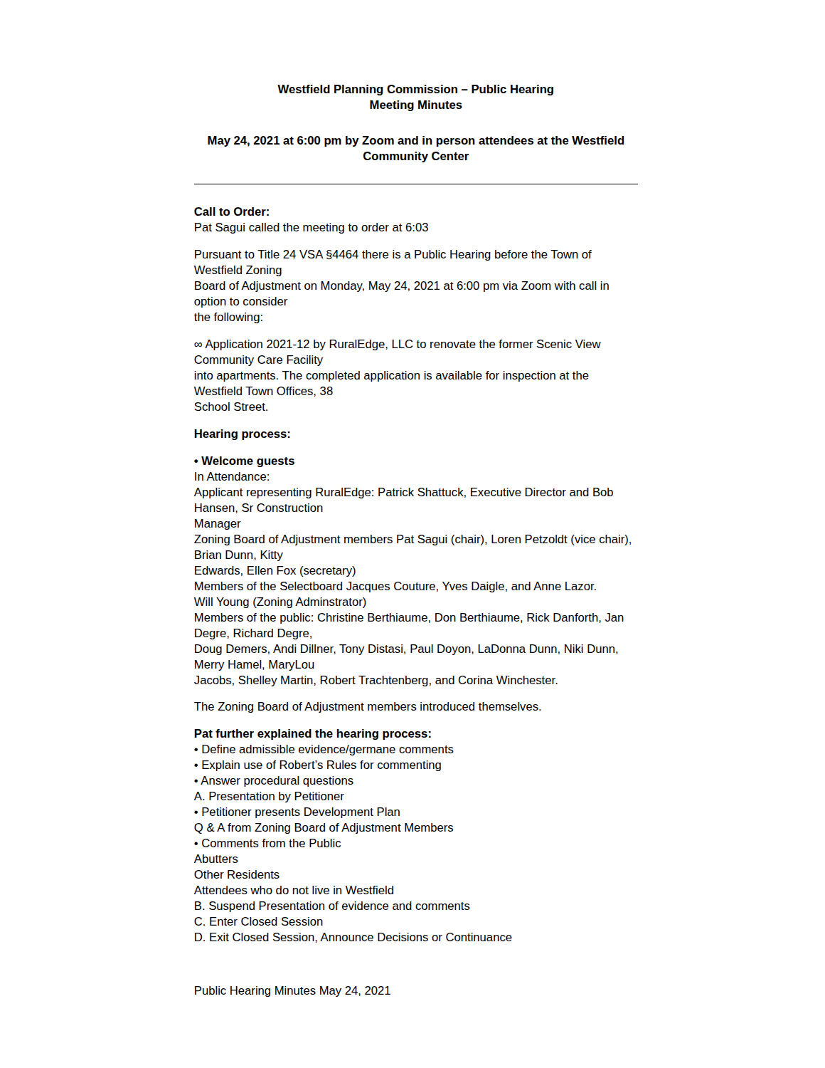Westfield Planning Commission – Public Hearing
Meeting Minutes
May 24, 2021 at 6:00 pm by Zoom and in person attendees at the Westfield Community Center
Call to Order:
Pat Sagui called the meeting to order at 6:03
Pursuant to Title 24 VSA §4464 there is a Public Hearing before the Town of Westfield Zoning
Board of Adjustment on Monday, May 24, 2021 at 6:00 pm via Zoom with call in option to consider
the following:
∞ Application 2021-12 by RuralEdge, LLC to renovate the former Scenic View Community Care Facility
into apartments. The completed application is available for inspection at the Westfield Town Offices, 38
School Street.
Hearing process:
• Welcome guests
In Attendance:
Applicant representing RuralEdge: Patrick Shattuck, Executive Director and Bob Hansen, Sr Construction
Manager
Zoning Board of Adjustment members Pat Sagui (chair), Loren Petzoldt (vice chair), Brian Dunn, Kitty
Edwards, Ellen Fox (secretary)
Members of the Selectboard Jacques Couture, Yves Daigle, and Anne Lazor.
Will Young (Zoning Adminstrator)
Members of the public: Christine Berthiaume, Don Berthiaume, Rick Danforth, Jan Degre, Richard Degre,
Doug Demers, Andi Dillner, Tony Distasi, Paul Doyon, LaDonna Dunn, Niki Dunn, Merry Hamel, MaryLou
Jacobs, Shelley Martin, Robert Trachtenberg, and Corina Winchester.
The Zoning Board of Adjustment members introduced themselves.
Pat further explained the hearing process:
• Define admissible evidence/germane comments
• Explain use of Robert’s Rules for commenting
• Answer procedural questions
A. Presentation by Petitioner
• Petitioner presents Development Plan
Q & A from Zoning Board of Adjustment Members
• Comments from the Public
Abutters
Other Residents
Attendees who do not live in Westfield
B. Suspend Presentation of evidence and comments
C. Enter Closed Session
D. Exit Closed Session, Announce Decisions or Continuance
Public Hearing Minutes May 24, 2021